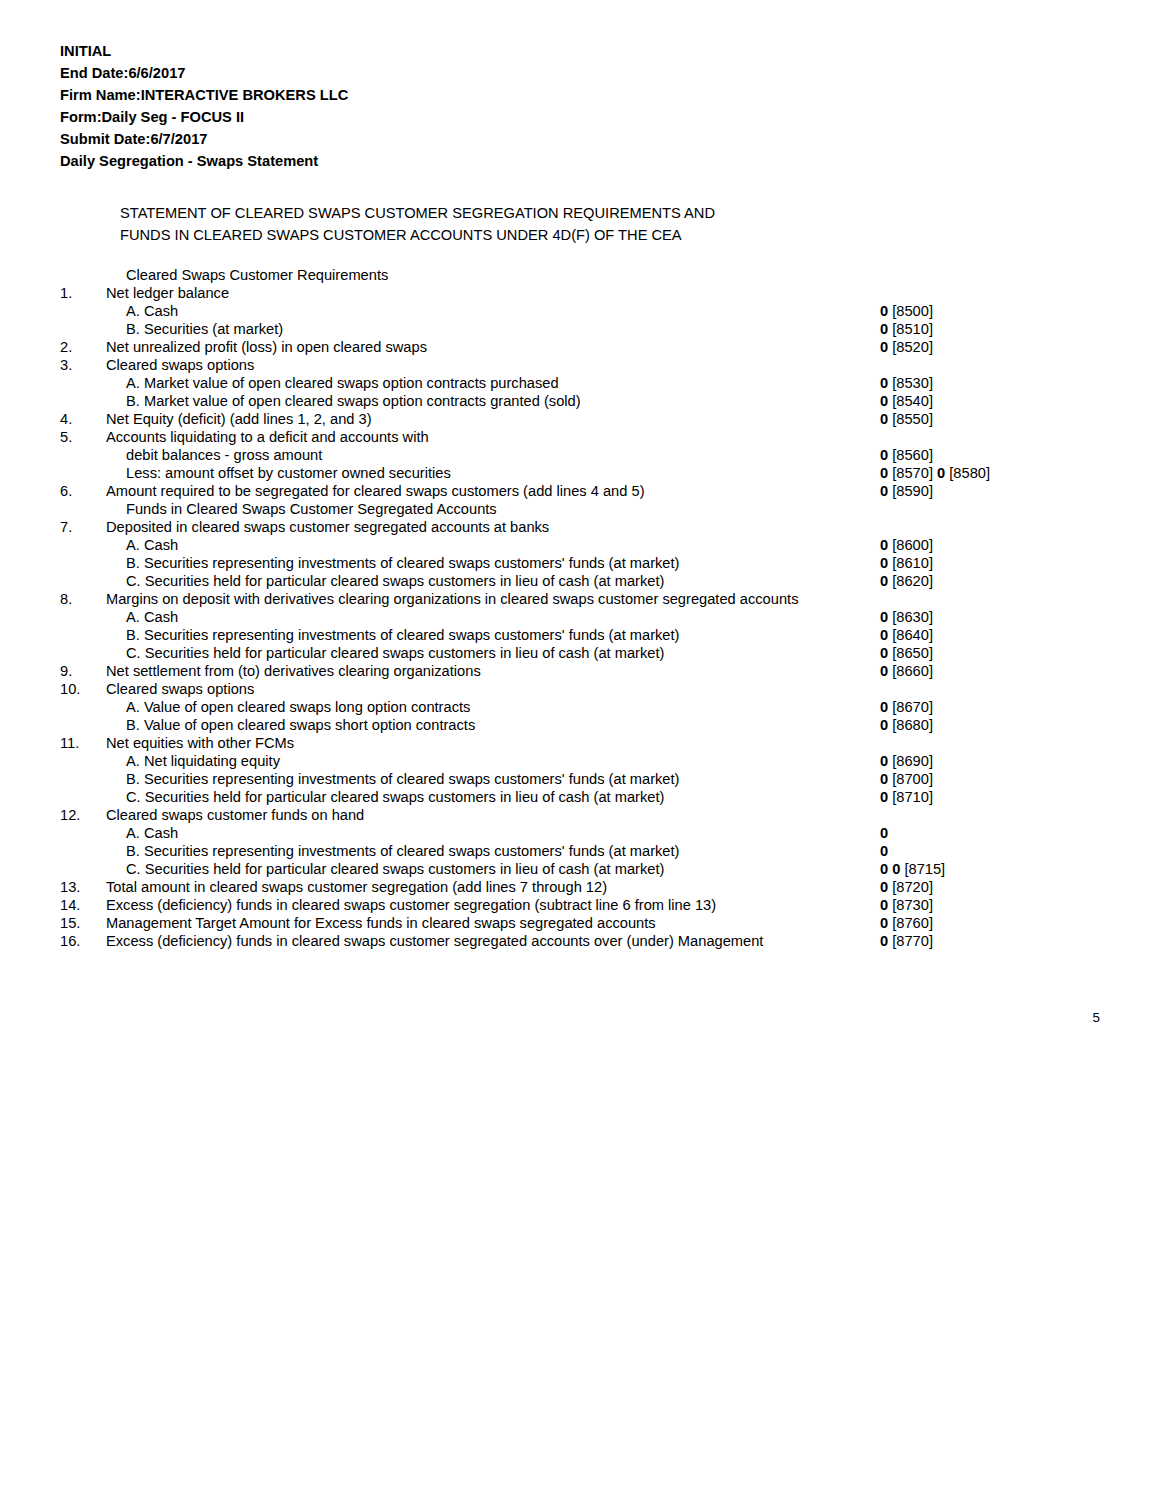INITIAL
End Date:6/6/2017
Firm Name:INTERACTIVE BROKERS LLC
Form:Daily Seg - FOCUS II
Submit Date:6/7/2017
Daily Segregation - Swaps Statement
STATEMENT OF CLEARED SWAPS CUSTOMER SEGREGATION REQUIREMENTS AND
FUNDS IN CLEARED SWAPS CUSTOMER ACCOUNTS UNDER 4D(F) OF THE CEA
| | Cleared Swaps Customer Requirements | |
| 1. | Net ledger balance | |
| | A. Cash | 0 [8500] |
| | B. Securities (at market) | 0 [8510] |
| 2. | Net unrealized profit (loss) in open cleared swaps | 0 [8520] |
| 3. | Cleared swaps options | |
| | A. Market value of open cleared swaps option contracts purchased | 0 [8530] |
| | B. Market value of open cleared swaps option contracts granted (sold) | 0 [8540] |
| 4. | Net Equity (deficit) (add lines 1, 2, and 3) | 0 [8550] |
| 5. | Accounts liquidating to a deficit and accounts with | |
| | debit balances - gross amount | 0 [8560] |
| | Less: amount offset by customer owned securities | 0 [8570] 0 [8580] |
| 6. | Amount required to be segregated for cleared swaps customers (add lines 4 and 5) | 0 [8590] |
| | Funds in Cleared Swaps Customer Segregated Accounts | |
| 7. | Deposited in cleared swaps customer segregated accounts at banks | |
| | A. Cash | 0 [8600] |
| | B. Securities representing investments of cleared swaps customers' funds (at market) | 0 [8610] |
| | C. Securities held for particular cleared swaps customers in lieu of cash (at market) | 0 [8620] |
| 8. | Margins on deposit with derivatives clearing organizations in cleared swaps customer segregated accounts | |
| | A. Cash | 0 [8630] |
| | B. Securities representing investments of cleared swaps customers' funds (at market) | 0 [8640] |
| | C. Securities held for particular cleared swaps customers in lieu of cash (at market) | 0 [8650] |
| 9. | Net settlement from (to) derivatives clearing organizations | 0 [8660] |
| 10. | Cleared swaps options | |
| | A. Value of open cleared swaps long option contracts | 0 [8670] |
| | B. Value of open cleared swaps short option contracts | 0 [8680] |
| 11. | Net equities with other FCMs | |
| | A. Net liquidating equity | 0 [8690] |
| | B. Securities representing investments of cleared swaps customers' funds (at market) | 0 [8700] |
| | C. Securities held for particular cleared swaps customers in lieu of cash (at market) | 0 [8710] |
| 12. | Cleared swaps customer funds on hand | |
| | A. Cash | 0 |
| | B. Securities representing investments of cleared swaps customers' funds (at market) | 0 |
| | C. Securities held for particular cleared swaps customers in lieu of cash (at market) | 0 0 [8715] |
| 13. | Total amount in cleared swaps customer segregation (add lines 7 through 12) | 0 [8720] |
| 14. | Excess (deficiency) funds in cleared swaps customer segregation (subtract line 6 from line 13) | 0 [8730] |
| 15. | Management Target Amount for Excess funds in cleared swaps segregated accounts | 0 [8760] |
| 16. | Excess (deficiency) funds in cleared swaps customer segregated accounts over (under) Management | 0 [8770] |
5